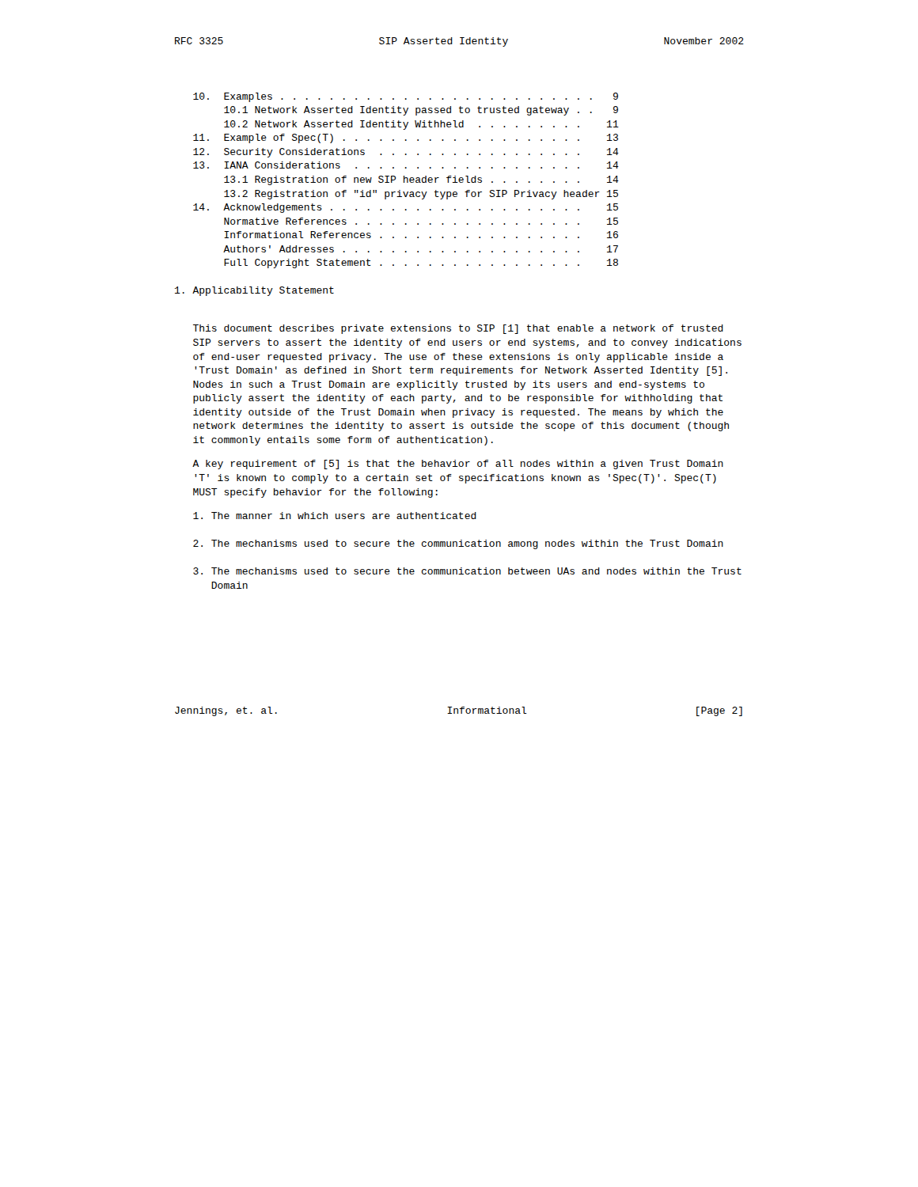RFC 3325 SIP Asserted Identity November 2002
   10.  Examples . . . . . . . . . . . . . . . . . . . . . . . . . .   9
        10.1 Network Asserted Identity passed to trusted gateway . .   9
        10.2 Network Asserted Identity Withheld  . . . . . . . . .    11
   11.  Example of Spec(T) . . . . . . . . . . . . . . . . . . . .    13
   12.  Security Considerations  . . . . . . . . . . . . . . . . .    14
   13.  IANA Considerations  . . . . . . . . . . . . . . . . . . .    14
        13.1 Registration of new SIP header fields . . . . . . . .    14
        13.2 Registration of "id" privacy type for SIP Privacy header 15
   14.  Acknowledgements . . . . . . . . . . . . . . . . . . . . .    15
        Normative References . . . . . . . . . . . . . . . . . . .    15
        Informational References . . . . . . . . . . . . . . . . .    16
        Authors' Addresses . . . . . . . . . . . . . . . . . . . .    17
        Full Copyright Statement . . . . . . . . . . . . . . . . .    18
1. Applicability Statement
This document describes private extensions to SIP [1] that enable a network of trusted SIP servers to assert the identity of end users or end systems, and to convey indications of end-user requested privacy. The use of these extensions is only applicable inside a 'Trust Domain' as defined in Short term requirements for Network Asserted Identity [5]. Nodes in such a Trust Domain are explicitly trusted by its users and end-systems to publicly assert the identity of each party, and to be responsible for withholding that identity outside of the Trust Domain when privacy is requested. The means by which the network determines the identity to assert is outside the scope of this document (though it commonly entails some form of authentication).
A key requirement of [5] is that the behavior of all nodes within a given Trust Domain 'T' is known to comply to a certain set of specifications known as 'Spec(T)'. Spec(T) MUST specify behavior for the following:
1. The manner in which users are authenticated
2. The mechanisms used to secure the communication among nodes within the Trust Domain
3. The mechanisms used to secure the communication between UAs and nodes within the Trust Domain
Jennings, et. al. Informational[Page 2]